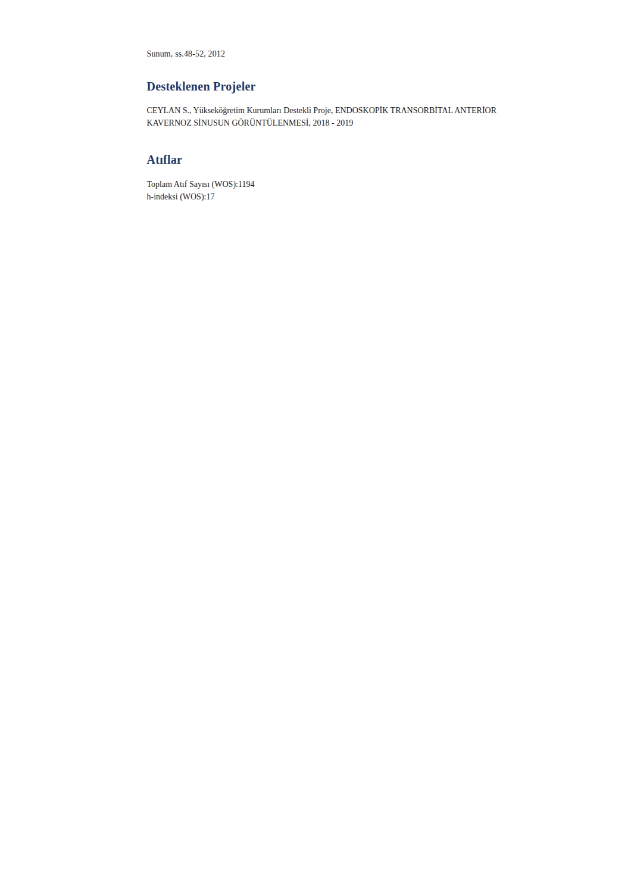Sunum, ss.48-52, 2012
Desteklenen Projeler
CEYLAN S., Yükseköğretim Kurumları Destekli Proje, ENDOSKOPİK TRANSORBİTAL ANTERİOR KAVERNOZ SİNUSUN GÖRÜNTÜLENMESİ, 2018 - 2019
Atıflar
Toplam Atıf Sayısı (WOS):1194
h-indeksi (WOS):17